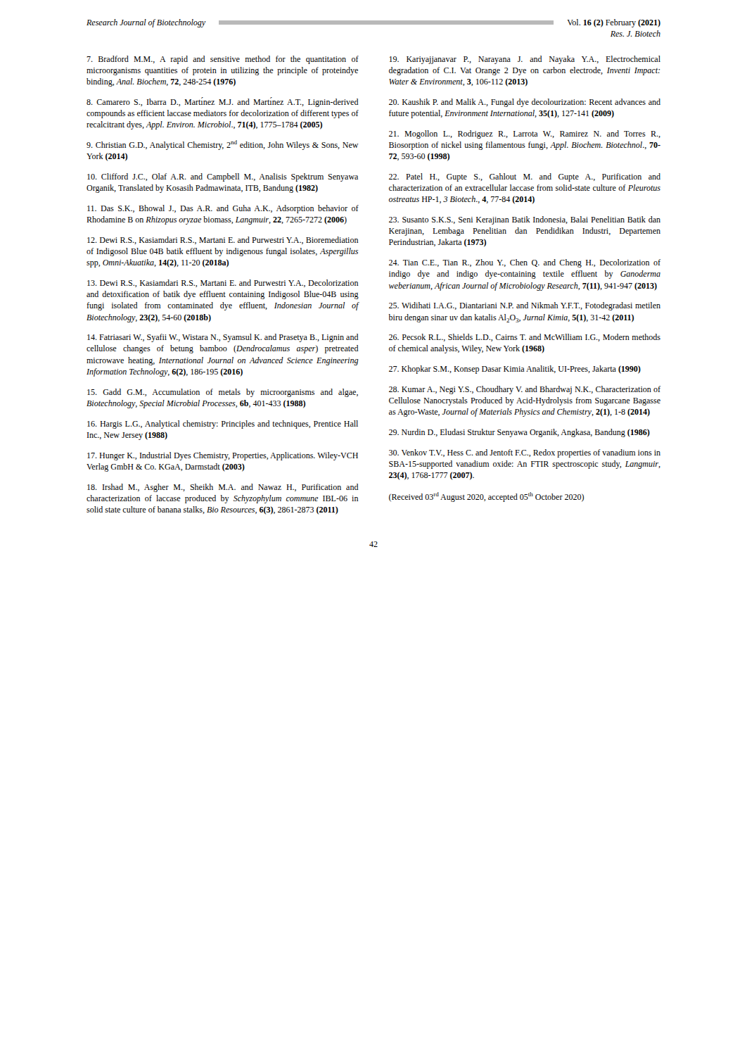Research Journal of Biotechnology Vol. 16 (2) February (2021) Res. J. Biotech
7. Bradford M.M., A rapid and sensitive method for the quantitation of microorganisms quantities of protein in utilizing the principle of proteindye binding, Anal. Biochem, 72, 248-254 (1976)
8. Camarero S., Ibarra D., Martı́nez M.J. and Martı́nez A.T., Lignin-derived compounds as efficient laccase mediators for decolorization of different types of recalcitrant dyes, Appl. Environ. Microbiol., 71(4), 1775–1784 (2005)
9. Christian G.D., Analytical Chemistry, 2nd edition, John Wileys & Sons, New York (2014)
10. Clifford J.C., Olaf A.R. and Campbell M., Analisis Spektrum Senyawa Organik, Translated by Kosasih Padmawinata, ITB, Bandung (1982)
11. Das S.K., Bhowal J., Das A.R. and Guha A.K., Adsorption behavior of Rhodamine B on Rhizopus oryzae biomass, Langmuir, 22, 7265-7272 (2006)
12. Dewi R.S., Kasiamdari R.S., Martani E. and Purwestri Y.A., Bioremediation of Indigosol Blue 04B batik effluent by indigenous fungal isolates, Aspergillus spp, Omni-Akuatika, 14(2), 11-20 (2018a)
13. Dewi R.S., Kasiamdari R.S., Martani E. and Purwestri Y.A., Decolorization and detoxification of batik dye effluent containing Indigosol Blue-04B using fungi isolated from contaminated dye effluent, Indonesian Journal of Biotechnology, 23(2), 54-60 (2018b)
14. Fatriasari W., Syafii W., Wistara N., Syamsul K. and Prasetya B., Lignin and cellulose changes of betung bamboo (Dendrocalamus asper) pretreated microwave heating, International Journal on Advanced Science Engineering Information Technology, 6(2), 186-195 (2016)
15. Gadd G.M., Accumulation of metals by microorganisms and algae, Biotechnology, Special Microbial Processes, 6b, 401-433 (1988)
16. Hargis L.G., Analytical chemistry: Principles and techniques, Prentice Hall Inc., New Jersey (1988)
17. Hunger K., Industrial Dyes Chemistry, Properties, Applications. Wiley-VCH Verlag GmbH & Co. KGaA, Darmstadt (2003)
18. Irshad M., Asgher M., Sheikh M.A. and Nawaz H., Purification and characterization of laccase produced by Schyzophylum commune IBL-06 in solid state culture of banana stalks, Bio Resources, 6(3), 2861-2873 (2011)
19. Kariyajjanavar P., Narayana J. and Nayaka Y.A., Electrochemical degradation of C.I. Vat Orange 2 Dye on carbon electrode, Inventi Impact: Water & Environment, 3, 106-112 (2013)
20. Kaushik P. and Malik A., Fungal dye decolourization: Recent advances and future potential, Environment International, 35(1), 127-141 (2009)
21. Mogollon L., Rodriguez R., Larrota W., Ramirez N. and Torres R., Biosorption of nickel using filamentous fungi, Appl. Biochem. Biotechnol., 70-72, 593-60 (1998)
22. Patel H., Gupte S., Gahlout M. and Gupte A., Purification and characterization of an extracellular laccase from solid-state culture of Pleurotus ostreatus HP-1, 3 Biotech., 4, 77-84 (2014)
23. Susanto S.K.S., Seni Kerajinan Batik Indonesia, Balai Penelitian Batik dan Kerajinan, Lembaga Penelitian dan Pendidikan Industri, Departemen Perindustrian, Jakarta (1973)
24. Tian C.E., Tian R., Zhou Y., Chen Q. and Cheng H., Decolorization of indigo dye and indigo dye-containing textile effluent by Ganoderma weberianum, African Journal of Microbiology Research, 7(11), 941-947 (2013)
25. Widihati I.A.G., Diantariani N.P. and Nikmah Y.F.T., Fotodegradasi metilen biru dengan sinar uv dan katalis Al2O3, Jurnal Kimia, 5(1), 31-42 (2011)
26. Pecsok R.L., Shields L.D., Cairns T. and McWilliam I.G., Modern methods of chemical analysis, Wiley, New York (1968)
27. Khopkar S.M., Konsep Dasar Kimia Analitik, UI-Prees, Jakarta (1990)
28. Kumar A., Negi Y.S., Choudhary V. and Bhardwaj N.K., Characterization of Cellulose Nanocrystals Produced by Acid-Hydrolysis from Sugarcane Bagasse as Agro-Waste, Journal of Materials Physics and Chemistry, 2(1), 1-8 (2014)
29. Nurdin D., Eludasi Struktur Senyawa Organik, Angkasa, Bandung (1986)
30. Venkov T.V., Hess C. and Jentoft F.C., Redox properties of vanadium ions in SBA-15-supported vanadium oxide: An FTIR spectroscopic study, Langmuir, 23(4), 1768-1777 (2007).
(Received 03rd August 2020, accepted 05th October 2020)
42